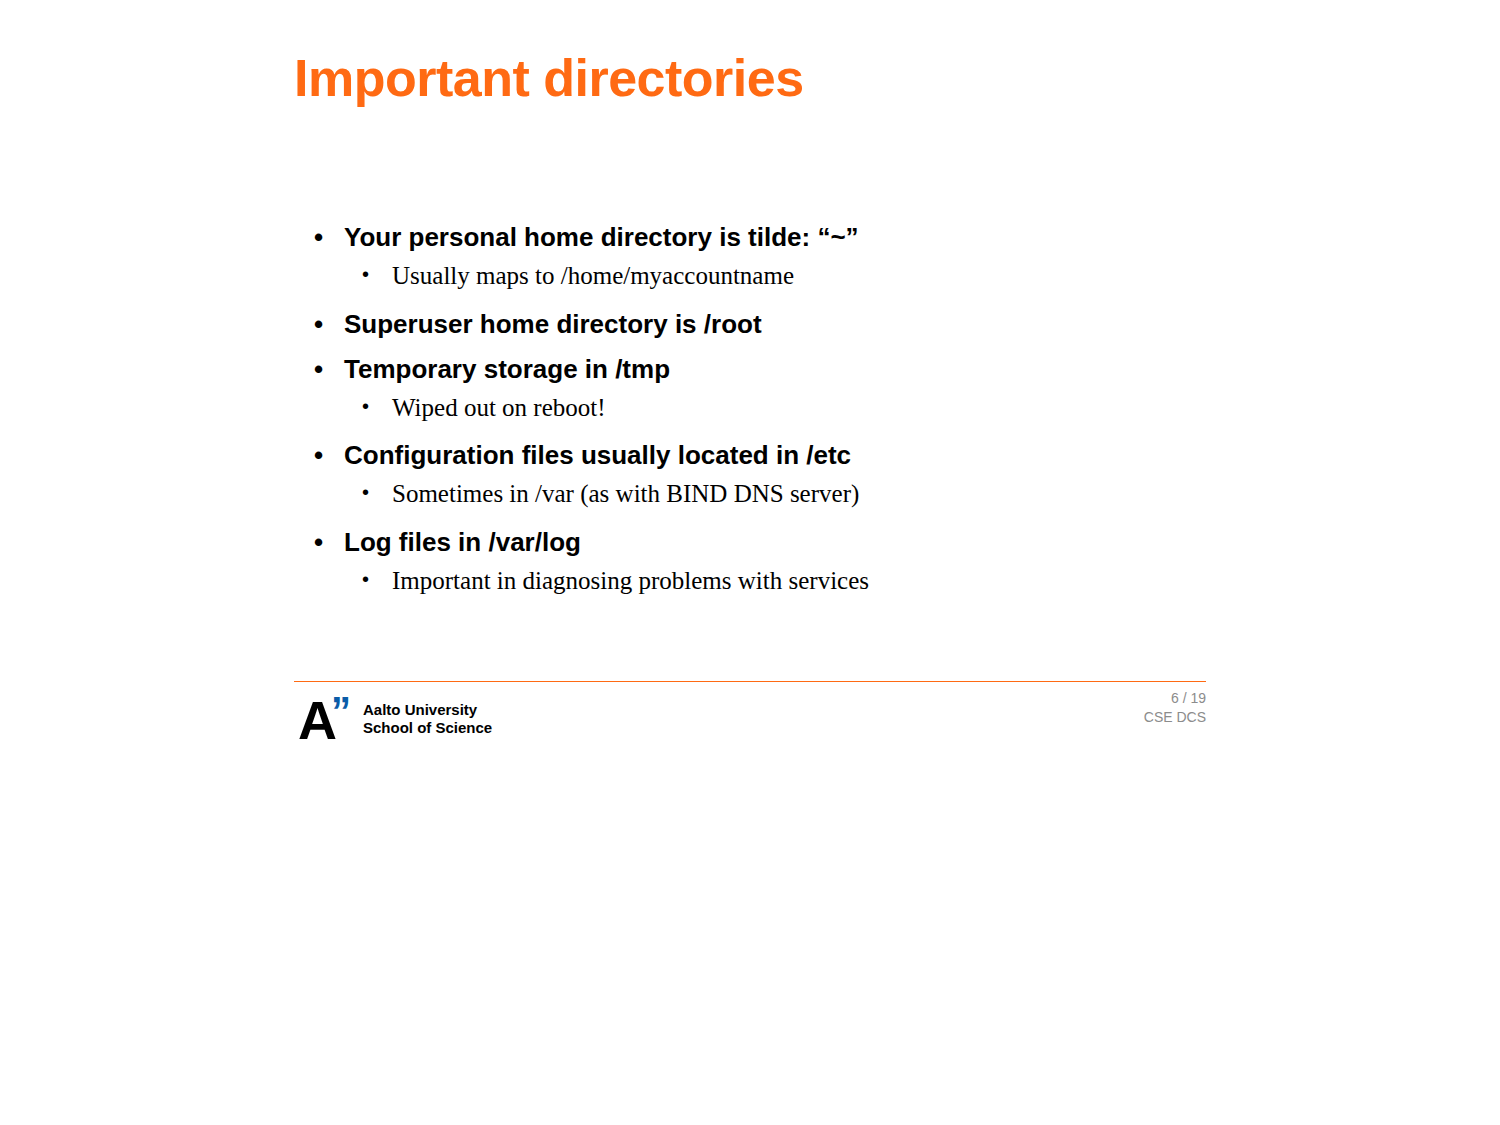Important directories
Your personal home directory is tilde: “~”
Usually maps to /home/myaccountname
Superuser home directory is /root
Temporary storage in /tmp
Wiped out on reboot!
Configuration files usually located in /etc
Sometimes in /var (as with BIND DNS server)
Log files in /var/log
Important in diagnosing problems with services
A” Aalto University
School of Science
6 / 19
CSE DCS